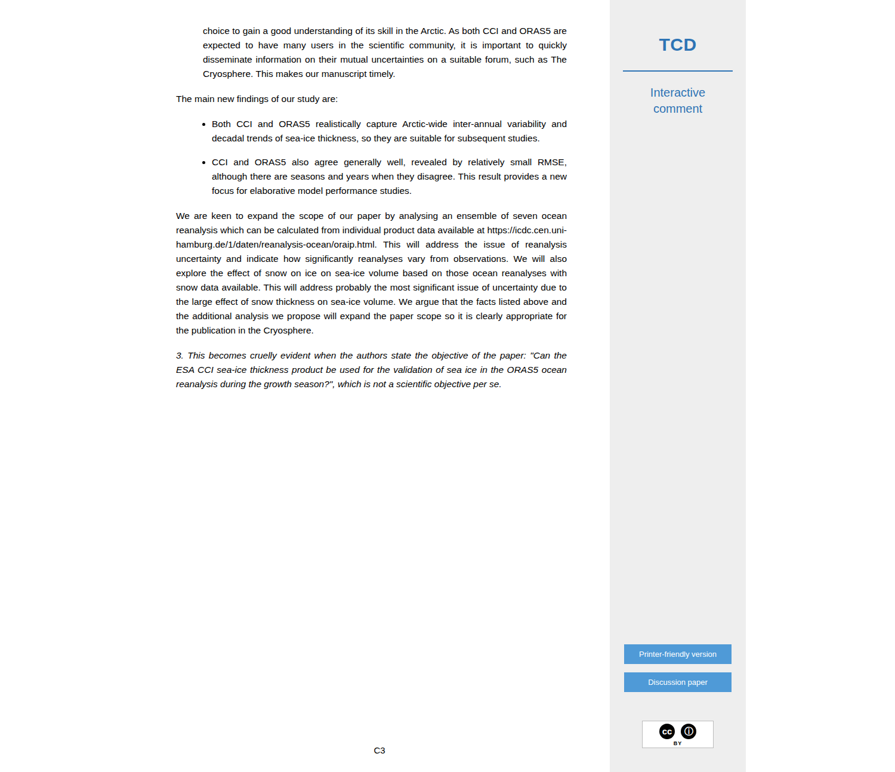TCD
Interactive
comment
Printer-friendly version Discussion paper
cc
ⓘ
BY
choice to gain a good understanding of its skill in the Arctic. As both CCI and ORAS5 are expected to have many users in the scientific community, it is important to quickly disseminate information on their mutual uncertainties on a suitable forum, such as The Cryosphere. This makes our manuscript timely.
The main new findings of our study are:
Both CCI and ORAS5 realistically capture Arctic-wide inter-annual variability and decadal trends of sea-ice thickness, so they are suitable for subsequent studies.
CCI and ORAS5 also agree generally well, revealed by relatively small RMSE, although there are seasons and years when they disagree. This result provides a new focus for elaborative model performance studies.
We are keen to expand the scope of our paper by analysing an ensemble of seven ocean reanalysis which can be calculated from individual product data available at https://icdc.cen.uni-hamburg.de/1/daten/reanalysis-ocean/oraip.html. This will address the issue of reanalysis uncertainty and indicate how significantly reanalyses vary from observations. We will also explore the effect of snow on ice on sea-ice volume based on those ocean reanalyses with snow data available. This will address probably the most significant issue of uncertainty due to the large effect of snow thickness on sea-ice volume. We argue that the facts listed above and the additional analysis we propose will expand the paper scope so it is clearly appropriate for the publication in the Cryosphere.
3. This becomes cruelly evident when the authors state the objective of the paper: "Can the ESA CCI sea-ice thickness product be used for the validation of sea ice in the ORAS5 ocean reanalysis during the growth season?", which is not a scientific objective per se.
C3